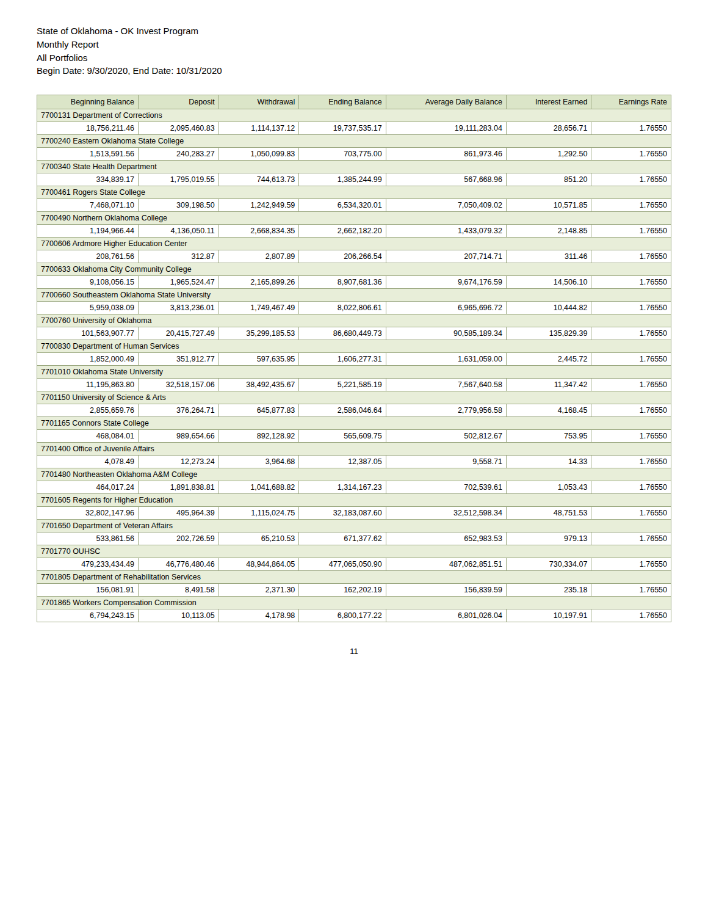State of Oklahoma - OK Invest Program
Monthly Report
All Portfolios
Begin Date: 9/30/2020, End Date: 10/31/2020
| Beginning Balance | Deposit | Withdrawal | Ending Balance | Average Daily Balance | Interest Earned | Earnings Rate |
| --- | --- | --- | --- | --- | --- | --- |
| 7700131 Department of Corrections |
| 18,756,211.46 | 2,095,460.83 | 1,114,137.12 | 19,737,535.17 | 19,111,283.04 | 28,656.71 | 1.76550 |
| 7700240 Eastern Oklahoma State College |
| 1,513,591.56 | 240,283.27 | 1,050,099.83 | 703,775.00 | 861,973.46 | 1,292.50 | 1.76550 |
| 7700340 State Health Department |
| 334,839.17 | 1,795,019.55 | 744,613.73 | 1,385,244.99 | 567,668.96 | 851.20 | 1.76550 |
| 7700461 Rogers State College |
| 7,468,071.10 | 309,198.50 | 1,242,949.59 | 6,534,320.01 | 7,050,409.02 | 10,571.85 | 1.76550 |
| 7700490 Northern Oklahoma College |
| 1,194,966.44 | 4,136,050.11 | 2,668,834.35 | 2,662,182.20 | 1,433,079.32 | 2,148.85 | 1.76550 |
| 7700606 Ardmore Higher Education Center |
| 208,761.56 | 312.87 | 2,807.89 | 206,266.54 | 207,714.71 | 311.46 | 1.76550 |
| 7700633 Oklahoma City Community College |
| 9,108,056.15 | 1,965,524.47 | 2,165,899.26 | 8,907,681.36 | 9,674,176.59 | 14,506.10 | 1.76550 |
| 7700660 Southeastern Oklahoma State University |
| 5,959,038.09 | 3,813,236.01 | 1,749,467.49 | 8,022,806.61 | 6,965,696.72 | 10,444.82 | 1.76550 |
| 7700760 University of Oklahoma |
| 101,563,907.77 | 20,415,727.49 | 35,299,185.53 | 86,680,449.73 | 90,585,189.34 | 135,829.39 | 1.76550 |
| 7700830 Department of Human Services |
| 1,852,000.49 | 351,912.77 | 597,635.95 | 1,606,277.31 | 1,631,059.00 | 2,445.72 | 1.76550 |
| 7701010 Oklahoma State University |
| 11,195,863.80 | 32,518,157.06 | 38,492,435.67 | 5,221,585.19 | 7,567,640.58 | 11,347.42 | 1.76550 |
| 7701150 University of Science & Arts |
| 2,855,659.76 | 376,264.71 | 645,877.83 | 2,586,046.64 | 2,779,956.58 | 4,168.45 | 1.76550 |
| 7701165 Connors State College |
| 468,084.01 | 989,654.66 | 892,128.92 | 565,609.75 | 502,812.67 | 753.95 | 1.76550 |
| 7701400 Office of Juvenile Affairs |
| 4,078.49 | 12,273.24 | 3,964.68 | 12,387.05 | 9,558.71 | 14.33 | 1.76550 |
| 7701480 Northeasten Oklahoma A&M College |
| 464,017.24 | 1,891,838.81 | 1,041,688.82 | 1,314,167.23 | 702,539.61 | 1,053.43 | 1.76550 |
| 7701605 Regents for Higher Education |
| 32,802,147.96 | 495,964.39 | 1,115,024.75 | 32,183,087.60 | 32,512,598.34 | 48,751.53 | 1.76550 |
| 7701650 Department of Veteran Affairs |
| 533,861.56 | 202,726.59 | 65,210.53 | 671,377.62 | 652,983.53 | 979.13 | 1.76550 |
| 7701770 OUHSC |
| 479,233,434.49 | 46,776,480.46 | 48,944,864.05 | 477,065,050.90 | 487,062,851.51 | 730,334.07 | 1.76550 |
| 7701805 Department of Rehabilitation Services |
| 156,081.91 | 8,491.58 | 2,371.30 | 162,202.19 | 156,839.59 | 235.18 | 1.76550 |
| 7701865 Workers Compensation Commission |
| 6,794,243.15 | 10,113.05 | 4,178.98 | 6,800,177.22 | 6,801,026.04 | 10,197.91 | 1.76550 |
11